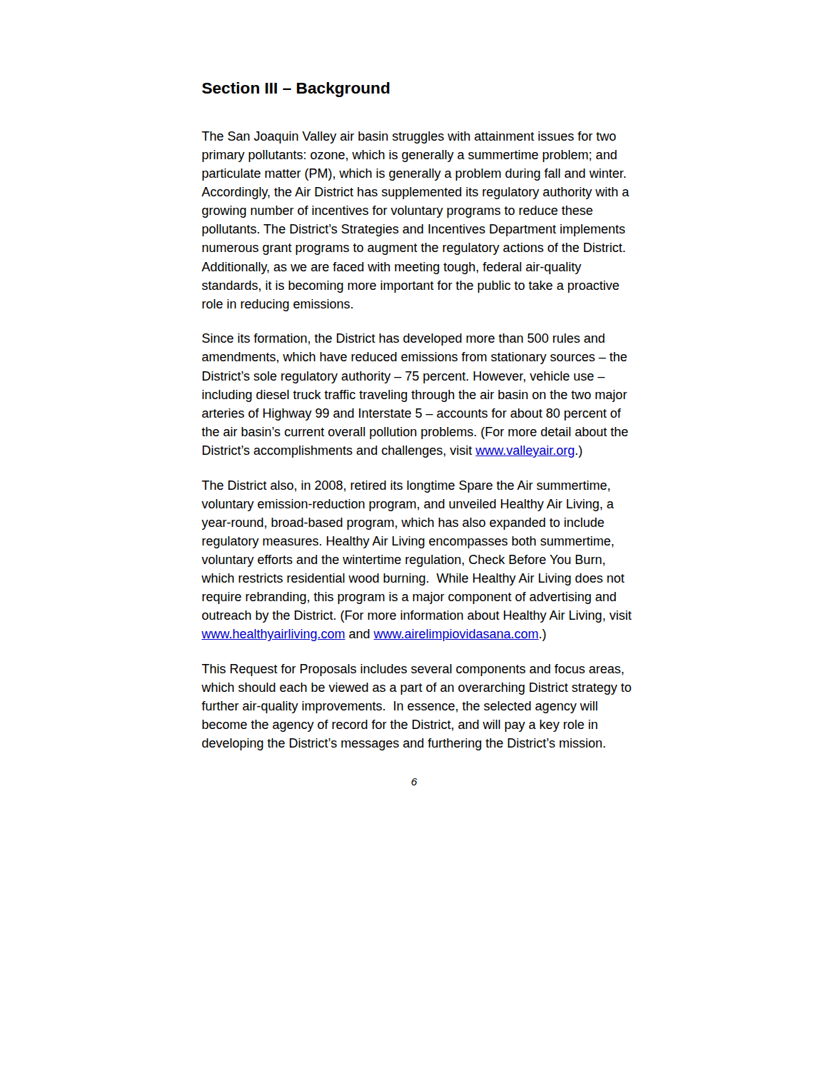Section III – Background
The San Joaquin Valley air basin struggles with attainment issues for two primary pollutants: ozone, which is generally a summertime problem; and particulate matter (PM), which is generally a problem during fall and winter. Accordingly, the Air District has supplemented its regulatory authority with a growing number of incentives for voluntary programs to reduce these pollutants. The District’s Strategies and Incentives Department implements numerous grant programs to augment the regulatory actions of the District. Additionally, as we are faced with meeting tough, federal air-quality standards, it is becoming more important for the public to take a proactive role in reducing emissions.
Since its formation, the District has developed more than 500 rules and amendments, which have reduced emissions from stationary sources – the District’s sole regulatory authority – 75 percent. However, vehicle use – including diesel truck traffic traveling through the air basin on the two major arteries of Highway 99 and Interstate 5 – accounts for about 80 percent of the air basin’s current overall pollution problems. (For more detail about the District’s accomplishments and challenges, visit www.valleyair.org.)
The District also, in 2008, retired its longtime Spare the Air summertime, voluntary emission-reduction program, and unveiled Healthy Air Living, a year-round, broad-based program, which has also expanded to include regulatory measures. Healthy Air Living encompasses both summertime, voluntary efforts and the wintertime regulation, Check Before You Burn, which restricts residential wood burning. While Healthy Air Living does not require rebranding, this program is a major component of advertising and outreach by the District. (For more information about Healthy Air Living, visit www.healthyairliving.com and www.airelimpiovidasana.com.)
This Request for Proposals includes several components and focus areas, which should each be viewed as a part of an overarching District strategy to further air-quality improvements. In essence, the selected agency will become the agency of record for the District, and will pay a key role in developing the District’s messages and furthering the District’s mission.
6